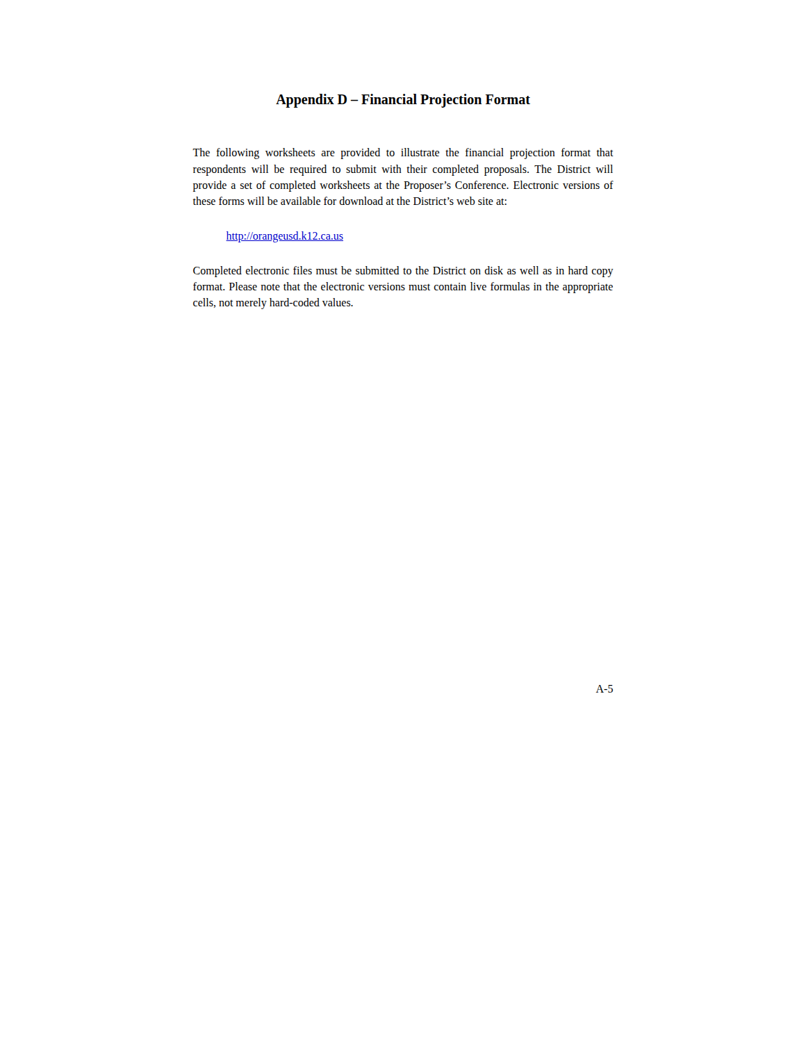Appendix D – Financial Projection Format
The following worksheets are provided to illustrate the financial projection format that respondents will be required to submit with their completed proposals. The District will provide a set of completed worksheets at the Proposer’s Conference. Electronic versions of these forms will be available for download at the District’s web site at:
http://orangeusd.k12.ca.us
Completed electronic files must be submitted to the District on disk as well as in hard copy format. Please note that the electronic versions must contain live formulas in the appropriate cells, not merely hard-coded values.
A-5